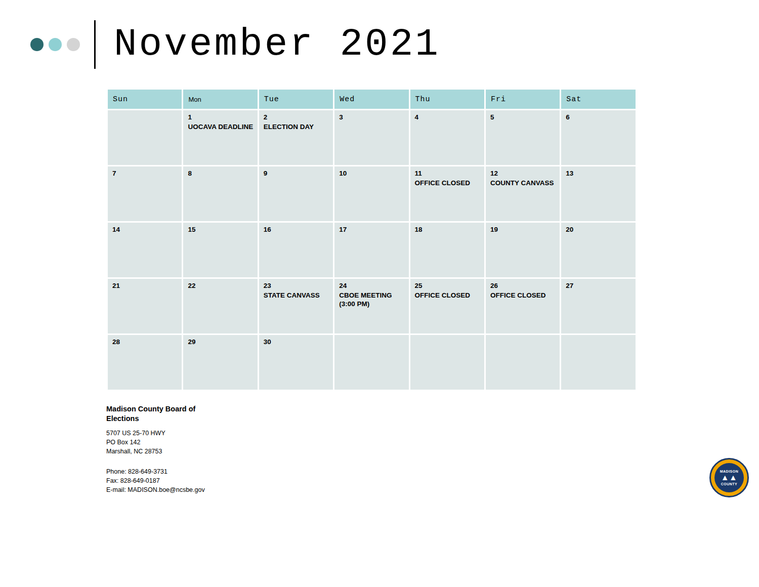November 2021
| Sun | Mon | Tue | Wed | Thu | Fri | Sat |
| --- | --- | --- | --- | --- | --- | --- |
| | 1 UOCAVA DEADLINE | 2 ELECTION DAY | 3 | 4 | 5 | 6 |
| 7 | 8 | 9 | 10 | 11 OFFICE CLOSED | 12 COUNTY CANVASS | 13 |
| 14 | 15 | 16 | 17 | 18 | 19 | 20 |
| 21 | 22 | 23 STATE CANVASS | 24 CBOE MEETING (3:00 PM) | 25 OFFICE CLOSED | 26 OFFICE CLOSED | 27 |
| 28 | 29 | 30 | | | | |
Madison County Board of
Elections
5707 US 25-70 HWY
PO Box 142
Marshall, NC 28753
Phone: 828-649-3731
Fax: 828-649-0187
E-mail: MADISON.boe@ncsbe.gov
MADISON ▲▲ COUNTY